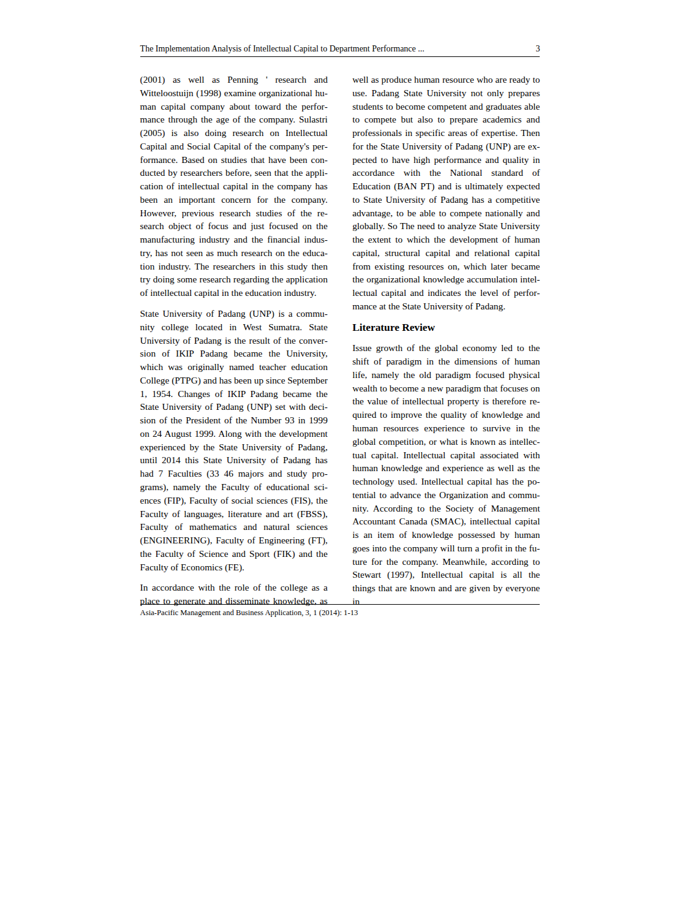The Implementation Analysis of Intellectual Capital to Department Performance ... 3
(2001) as well as Penning ' research and Witteloostuijn (1998) examine organizational human capital company about toward the performance through the age of the company. Sulastri (2005) is also doing research on Intellectual Capital and Social Capital of the company's performance. Based on studies that have been conducted by researchers before, seen that the application of intellectual capital in the company has been an important concern for the company. However, previous research studies of the research object of focus and just focused on the manufacturing industry and the financial industry, has not seen as much research on the education industry. The researchers in this study then try doing some research regarding the application of intellectual capital in the education industry.
State University of Padang (UNP) is a community college located in West Sumatra. State University of Padang is the result of the conversion of IKIP Padang became the University, which was originally named teacher education College (PTPG) and has been up since September 1, 1954. Changes of IKIP Padang became the State University of Padang (UNP) set with decision of the President of the Number 93 in 1999 on 24 August 1999. Along with the development experienced by the State University of Padang, until 2014 this State University of Padang has had 7 Faculties (33 46 majors and study programs), namely the Faculty of educational sciences (FIP), Faculty of social sciences (FIS), the Faculty of languages, literature and art (FBSS), Faculty of mathematics and natural sciences (ENGINEERING), Faculty of Engineering (FT), the Faculty of Science and Sport (FIK) and the Faculty of Economics (FE).
In accordance with the role of the college as a place to generate and disseminate knowledge, as well as produce human resource who are ready to use. Padang State University not only prepares students to become competent and graduates able to compete but also to prepare academics and professionals in specific areas of expertise. Then for the State University of Padang (UNP) are expected to have high performance and quality in accordance with the National standard of Education (BAN PT) and is ultimately expected to State University of Padang has a competitive advantage, to be able to compete nationally and globally. So The need to analyze State University the extent to which the development of human capital, structural capital and relational capital from existing resources on, which later became the organizational knowledge accumulation intellectual capital and indicates the level of performance at the State University of Padang.
Literature Review
Issue growth of the global economy led to the shift of paradigm in the dimensions of human life, namely the old paradigm focused physical wealth to become a new paradigm that focuses on the value of intellectual property is therefore required to improve the quality of knowledge and human resources experience to survive in the global competition, or what is known as intellectual capital. Intellectual capital associated with human knowledge and experience as well as the technology used. Intellectual capital has the potential to advance the Organization and community. According to the Society of Management Accountant Canada (SMAC), intellectual capital is an item of knowledge possessed by human goes into the company will turn a profit in the future for the company. Meanwhile, according to Stewart (1997), Intellectual capital is all the things that are known and are given by everyone in
Asia-Pacific Management and Business Application, 3, 1 (2014): 1-13